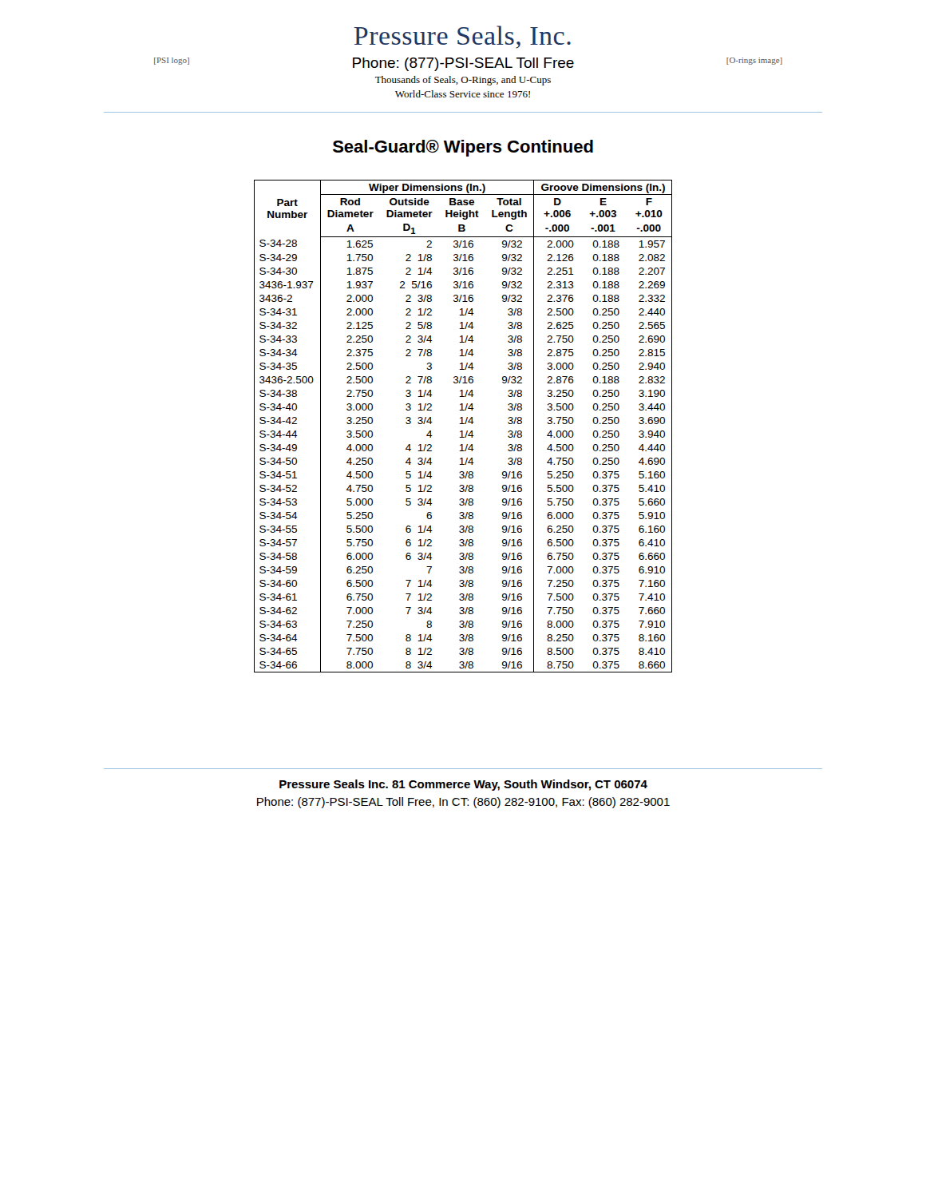[PSI logo]
Pressure Seals, Inc.
Phone: (877)-PSI-SEAL Toll Free
Thousands of Seals, O-Rings, and U-Cups
World-Class Service since 1976!
[O-rings image]
Seal-Guard® Wipers Continued
| Part Number | Wiper Dimensions (In.) | Groove Dimensions (In.) |
| --- | --- | --- |
| Rod Diameter | Outside Diameter | Base Height | Total Length | D +.006 | E +.003 | F +.010 |
| A | D 1 | B | C | -.000 | -.001 | -.000 |
| S-34-28 | 1.625 | 2 | 3/16 | 9/32 | 2.000 | 0.188 | 1.957 |
| S-34-29 | 1.750 | 2 1/8 | 3/16 | 9/32 | 2.126 | 0.188 | 2.082 |
| S-34-30 | 1.875 | 2 1/4 | 3/16 | 9/32 | 2.251 | 0.188 | 2.207 |
| 3436-1.937 | 1.937 | 2 5/16 | 3/16 | 9/32 | 2.313 | 0.188 | 2.269 |
| 3436-2 | 2.000 | 2 3/8 | 3/16 | 9/32 | 2.376 | 0.188 | 2.332 |
| S-34-31 | 2.000 | 2 1/2 | 1/4 | 3/8 | 2.500 | 0.250 | 2.440 |
| S-34-32 | 2.125 | 2 5/8 | 1/4 | 3/8 | 2.625 | 0.250 | 2.565 |
| S-34-33 | 2.250 | 2 3/4 | 1/4 | 3/8 | 2.750 | 0.250 | 2.690 |
| S-34-34 | 2.375 | 2 7/8 | 1/4 | 3/8 | 2.875 | 0.250 | 2.815 |
| S-34-35 | 2.500 | 3 | 1/4 | 3/8 | 3.000 | 0.250 | 2.940 |
| 3436-2.500 | 2.500 | 2 7/8 | 3/16 | 9/32 | 2.876 | 0.188 | 2.832 |
| S-34-38 | 2.750 | 3 1/4 | 1/4 | 3/8 | 3.250 | 0.250 | 3.190 |
| S-34-40 | 3.000 | 3 1/2 | 1/4 | 3/8 | 3.500 | 0.250 | 3.440 |
| S-34-42 | 3.250 | 3 3/4 | 1/4 | 3/8 | 3.750 | 0.250 | 3.690 |
| S-34-44 | 3.500 | 4 | 1/4 | 3/8 | 4.000 | 0.250 | 3.940 |
| S-34-49 | 4.000 | 4 1/2 | 1/4 | 3/8 | 4.500 | 0.250 | 4.440 |
| S-34-50 | 4.250 | 4 3/4 | 1/4 | 3/8 | 4.750 | 0.250 | 4.690 |
| S-34-51 | 4.500 | 5 1/4 | 3/8 | 9/16 | 5.250 | 0.375 | 5.160 |
| S-34-52 | 4.750 | 5 1/2 | 3/8 | 9/16 | 5.500 | 0.375 | 5.410 |
| S-34-53 | 5.000 | 5 3/4 | 3/8 | 9/16 | 5.750 | 0.375 | 5.660 |
| S-34-54 | 5.250 | 6 | 3/8 | 9/16 | 6.000 | 0.375 | 5.910 |
| S-34-55 | 5.500 | 6 1/4 | 3/8 | 9/16 | 6.250 | 0.375 | 6.160 |
| S-34-57 | 5.750 | 6 1/2 | 3/8 | 9/16 | 6.500 | 0.375 | 6.410 |
| S-34-58 | 6.000 | 6 3/4 | 3/8 | 9/16 | 6.750 | 0.375 | 6.660 |
| S-34-59 | 6.250 | 7 | 3/8 | 9/16 | 7.000 | 0.375 | 6.910 |
| S-34-60 | 6.500 | 7 1/4 | 3/8 | 9/16 | 7.250 | 0.375 | 7.160 |
| S-34-61 | 6.750 | 7 1/2 | 3/8 | 9/16 | 7.500 | 0.375 | 7.410 |
| S-34-62 | 7.000 | 7 3/4 | 3/8 | 9/16 | 7.750 | 0.375 | 7.660 |
| S-34-63 | 7.250 | 8 | 3/8 | 9/16 | 8.000 | 0.375 | 7.910 |
| S-34-64 | 7.500 | 8 1/4 | 3/8 | 9/16 | 8.250 | 0.375 | 8.160 |
| S-34-65 | 7.750 | 8 1/2 | 3/8 | 9/16 | 8.500 | 0.375 | 8.410 |
| S-34-66 | 8.000 | 8 3/4 | 3/8 | 9/16 | 8.750 | 0.375 | 8.660 |
Pressure Seals Inc. 81 Commerce Way, South Windsor, CT 06074
Phone: (877)-PSI-SEAL Toll Free, In CT: (860) 282-9100, Fax: (860) 282-9001